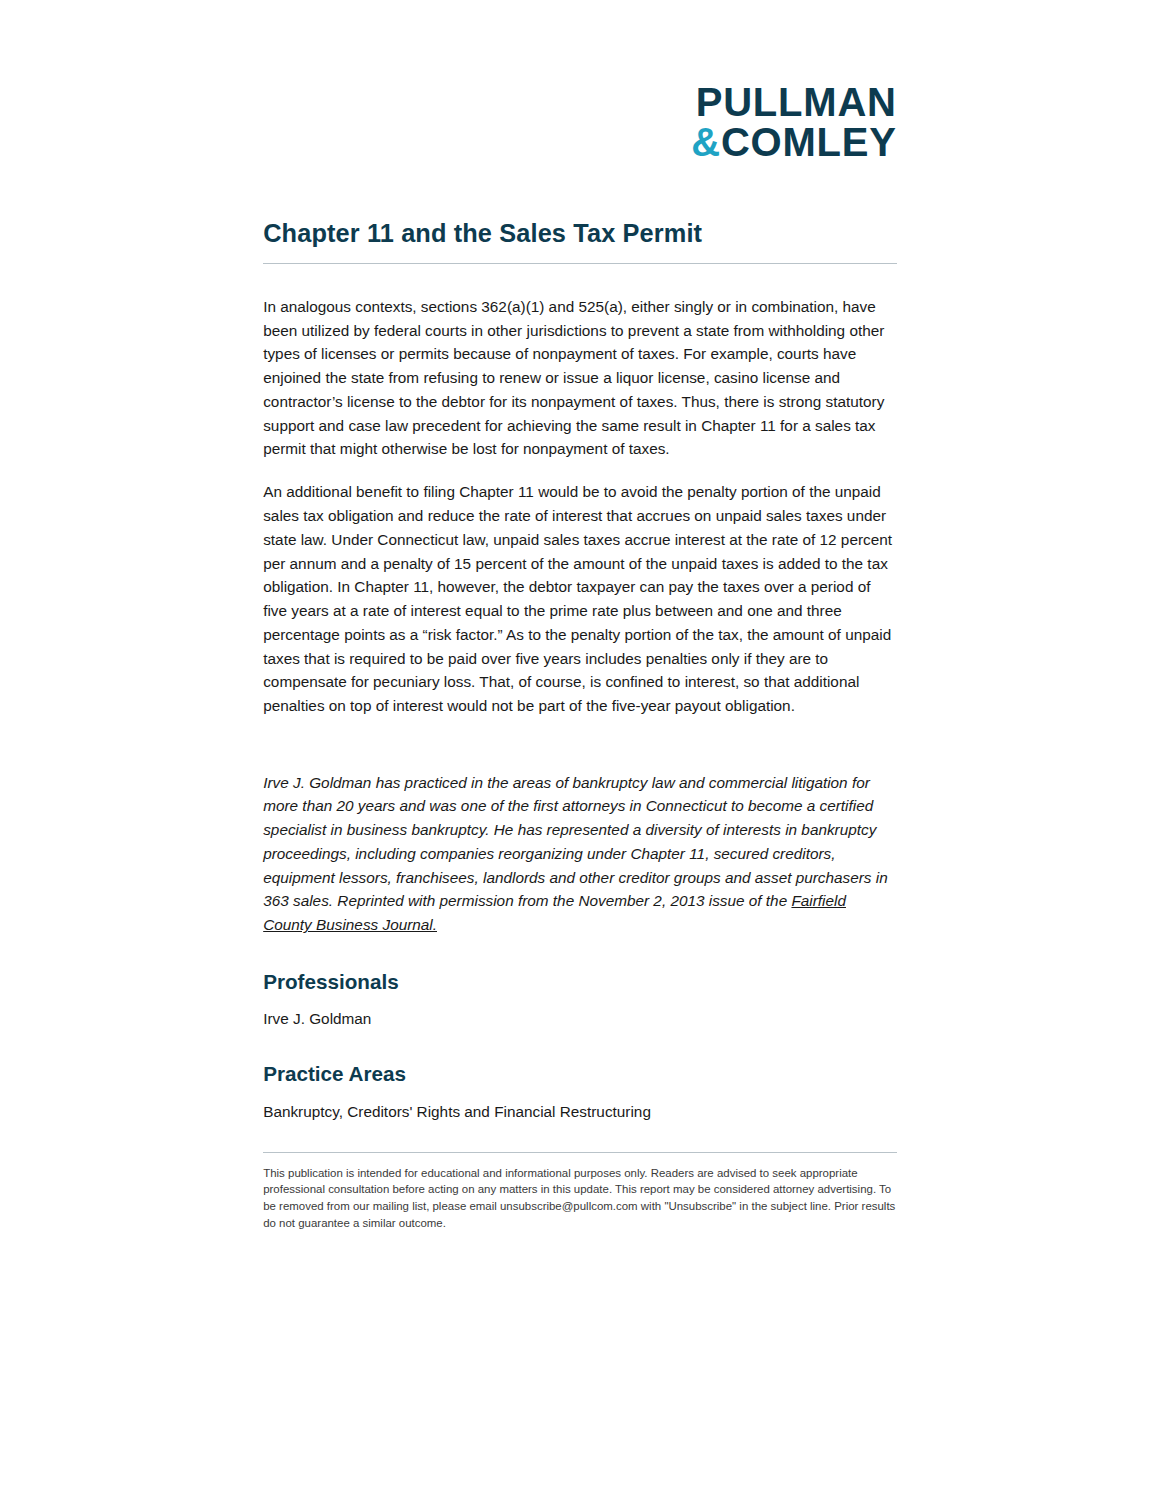PULLMAN
&COMLEY
Chapter 11 and the Sales Tax Permit
In analogous contexts, sections 362(a)(1) and 525(a), either singly or in combination, have been utilized by federal courts in other jurisdictions to prevent a state from withholding other types of licenses or permits because of nonpayment of taxes. For example, courts have enjoined the state from refusing to renew or issue a liquor license, casino license and contractor’s license to the debtor for its nonpayment of taxes. Thus, there is strong statutory support and case law precedent for achieving the same result in Chapter 11 for a sales tax permit that might otherwise be lost for nonpayment of taxes.
An additional benefit to filing Chapter 11 would be to avoid the penalty portion of the unpaid sales tax obligation and reduce the rate of interest that accrues on unpaid sales taxes under state law. Under Connecticut law, unpaid sales taxes accrue interest at the rate of 12 percent per annum and a penalty of 15 percent of the amount of the unpaid taxes is added to the tax obligation. In Chapter 11, however, the debtor taxpayer can pay the taxes over a period of five years at a rate of interest equal to the prime rate plus between and one and three percentage points as a “risk factor.” As to the penalty portion of the tax, the amount of unpaid taxes that is required to be paid over five years includes penalties only if they are to compensate for pecuniary loss. That, of course, is confined to interest, so that additional penalties on top of interest would not be part of the five-year payout obligation.
Irve J. Goldman has practiced in the areas of bankruptcy law and commercial litigation for more than 20 years and was one of the first attorneys in Connecticut to become a certified specialist in business bankruptcy. He has represented a diversity of interests in bankruptcy proceedings, including companies reorganizing under Chapter 11, secured creditors, equipment lessors, franchisees, landlords and other creditor groups and asset purchasers in 363 sales. Reprinted with permission from the November 2, 2013 issue of the Fairfield County Business Journal.
Professionals
Irve J. Goldman
Practice Areas
Bankruptcy, Creditors' Rights and Financial Restructuring
This publication is intended for educational and informational purposes only. Readers are advised to seek appropriate professional consultation before acting on any matters in this update. This report may be considered attorney advertising. To be removed from our mailing list, please email unsubscribe@pullcom.com with "Unsubscribe" in the subject line. Prior results do not guarantee a similar outcome.